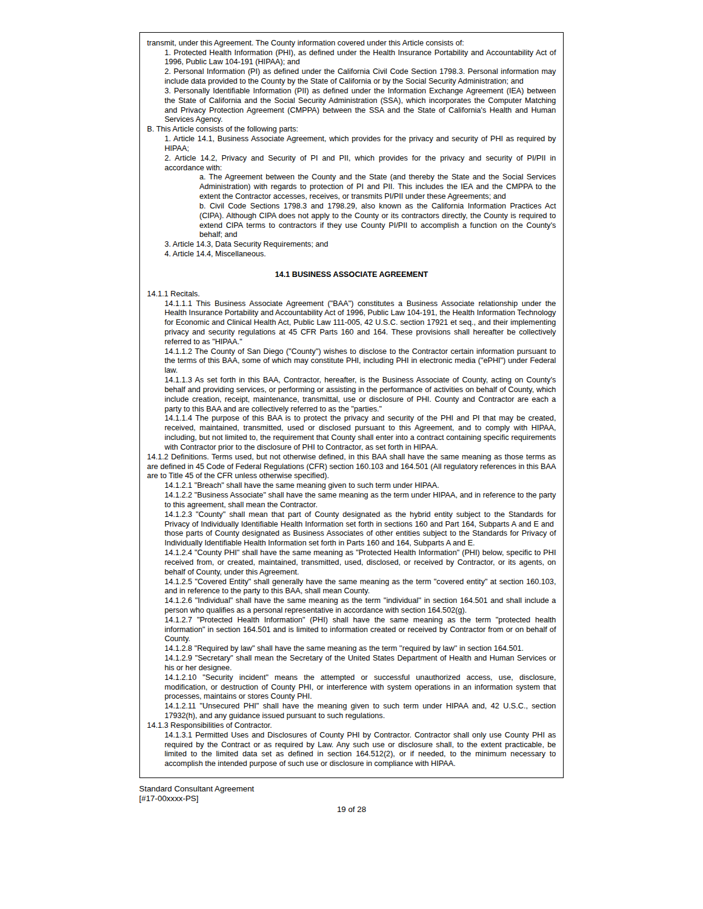transmit, under this Agreement. The County information covered under this Article consists of:
1. Protected Health Information (PHI), as defined under the Health Insurance Portability and Accountability Act of 1996, Public Law 104-191 (HIPAA); and
2. Personal Information (PI) as defined under the California Civil Code Section 1798.3. Personal information may include data provided to the County by the State of California or by the Social Security Administration; and
3. Personally Identifiable Information (PII) as defined under the Information Exchange Agreement (IEA) between the State of California and the Social Security Administration (SSA), which incorporates the Computer Matching and Privacy Protection Agreement (CMPPA) between the SSA and the State of California's Health and Human Services Agency.
B. This Article consists of the following parts:
1. Article 14.1, Business Associate Agreement, which provides for the privacy and security of PHI as required by HIPAA;
2. Article 14.2, Privacy and Security of PI and PII, which provides for the privacy and security of PI/PII in accordance with:
a. The Agreement between the County and the State (and thereby the State and the Social Services Administration) with regards to protection of PI and PII. This includes the IEA and the CMPPA to the extent the Contractor accesses, receives, or transmits PI/PII under these Agreements; and
b. Civil Code Sections 1798.3 and 1798.29, also known as the California Information Practices Act (CIPA). Although CIPA does not apply to the County or its contractors directly, the County is required to extend CIPA terms to contractors if they use County PI/PII to accomplish a function on the County's behalf; and
3. Article 14.3, Data Security Requirements; and
4. Article 14.4, Miscellaneous.
14.1 BUSINESS ASSOCIATE AGREEMENT
14.1.1 Recitals.
14.1.1.1 This Business Associate Agreement ("BAA") constitutes a Business Associate relationship under the Health Insurance Portability and Accountability Act of 1996, Public Law 104-191, the Health Information Technology for Economic and Clinical Health Act, Public Law 111-005, 42 U.S.C. section 17921 et seq., and their implementing privacy and security regulations at 45 CFR Parts 160 and 164. These provisions shall hereafter be collectively referred to as "HIPAA."
14.1.1.2 The County of San Diego ("County") wishes to disclose to the Contractor certain information pursuant to the terms of this BAA, some of which may constitute PHI, including PHI in electronic media ("ePHI") under Federal law.
14.1.1.3 As set forth in this BAA, Contractor, hereafter, is the Business Associate of County, acting on County's behalf and providing services, or performing or assisting in the performance of activities on behalf of County, which include creation, receipt, maintenance, transmittal, use or disclosure of PHI. County and Contractor are each a party to this BAA and are collectively referred to as the "parties."
14.1.1.4 The purpose of this BAA is to protect the privacy and security of the PHI and PI that may be created, received, maintained, transmitted, used or disclosed pursuant to this Agreement, and to comply with HIPAA, including, but not limited to, the requirement that County shall enter into a contract containing specific requirements with Contractor prior to the disclosure of PHI to Contractor, as set forth in HIPAA.
14.1.2 Definitions. Terms used, but not otherwise defined, in this BAA shall have the same meaning as those terms as are defined in 45 Code of Federal Regulations (CFR) section 160.103 and 164.501 (All regulatory references in this BAA are to Title 45 of the CFR unless otherwise specified).
14.1.2.1 "Breach" shall have the same meaning given to such term under HIPAA.
14.1.2.2 "Business Associate" shall have the same meaning as the term under HIPAA, and in reference to the party to this agreement, shall mean the Contractor.
14.1.2.3 "County" shall mean that part of County designated as the hybrid entity subject to the Standards for Privacy of Individually Identifiable Health Information set forth in sections 160 and Part 164, Subparts A and E and those parts of County designated as Business Associates of other entities subject to the Standards for Privacy of Individually Identifiable Health Information set forth in Parts 160 and 164, Subparts A and E.
14.1.2.4 "County PHI" shall have the same meaning as "Protected Health Information" (PHI) below, specific to PHI received from, or created, maintained, transmitted, used, disclosed, or received by Contractor, or its agents, on behalf of County, under this Agreement.
14.1.2.5 "Covered Entity" shall generally have the same meaning as the term "covered entity" at section 160.103, and in reference to the party to this BAA, shall mean County.
14.1.2.6 "Individual" shall have the same meaning as the term ''individual'' in section 164.501 and shall include a person who qualifies as a personal representative in accordance with section 164.502(g).
14.1.2.7 "Protected Health Information" (PHI) shall have the same meaning as the term "protected health information" in section 164.501 and is limited to information created or received by Contractor from or on behalf of County.
14.1.2.8 "Required by law" shall have the same meaning as the term ''required by law'' in section 164.501.
14.1.2.9 "Secretary" shall mean the Secretary of the United States Department of Health and Human Services or his or her designee.
14.1.2.10 "Security incident" means the attempted or successful unauthorized access, use, disclosure, modification, or destruction of County PHI, or interference with system operations in an information system that processes, maintains or stores County PHI.
14.1.2.11 "Unsecured PHI" shall have the meaning given to such term under HIPAA and, 42 U.S.C., section 17932(h), and any guidance issued pursuant to such regulations.
14.1.3 Responsibilities of Contractor.
14.1.3.1 Permitted Uses and Disclosures of County PHI by Contractor. Contractor shall only use County PHI as required by the Contract or as required by Law. Any such use or disclosure shall, to the extent practicable, be limited to the limited data set as defined in section 164.512(2), or if needed, to the minimum necessary to accomplish the intended purpose of such use or disclosure in compliance with HIPAA.
Standard Consultant Agreement
[#17-00xxxx-PS]
19 of 28